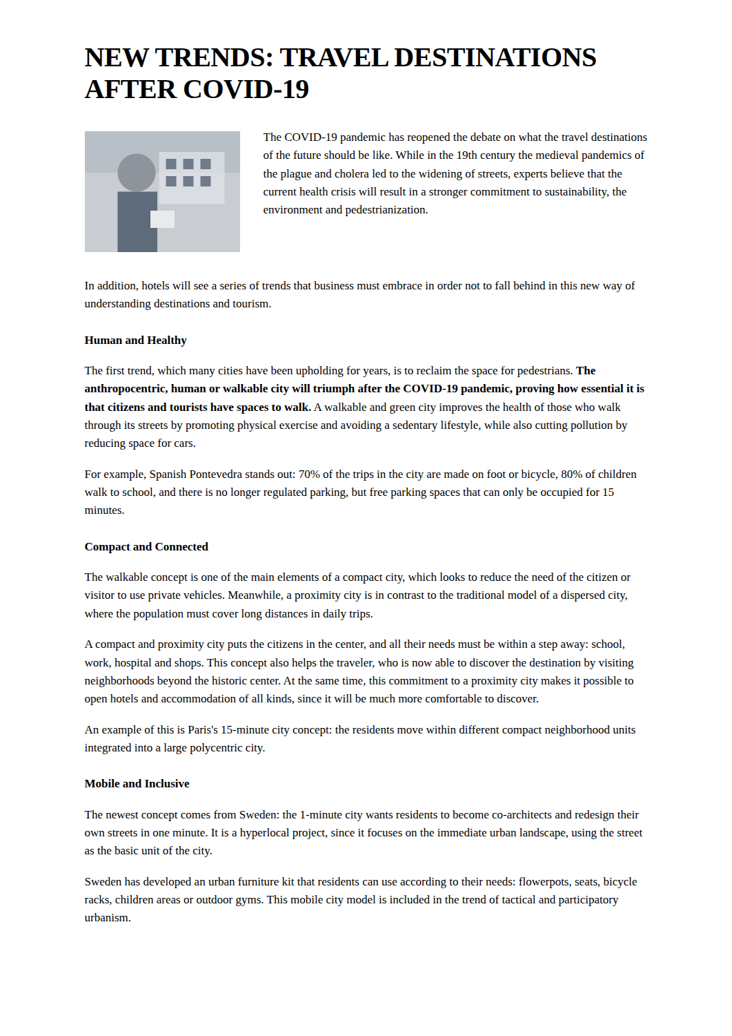NEW TRENDS: TRAVEL DESTINATIONS AFTER COVID-19
The COVID-19 pandemic has reopened the debate on what the travel destinations of the future should be like. While in the 19th century the medieval pandemics of the plague and cholera led to the widening of streets, experts believe that the current health crisis will result in a stronger commitment to sustainability, the environment and pedestrianization.
In addition, hotels will see a series of trends that business must embrace in order not to fall behind in this new way of understanding destinations and tourism.
Human and Healthy
The first trend, which many cities have been upholding for years, is to reclaim the space for pedestrians. The anthropocentric, human or walkable city will triumph after the COVID-19 pandemic, proving how essential it is that citizens and tourists have spaces to walk. A walkable and green city improves the health of those who walk through its streets by promoting physical exercise and avoiding a sedentary lifestyle, while also cutting pollution by reducing space for cars.
For example, Spanish Pontevedra stands out: 70% of the trips in the city are made on foot or bicycle, 80% of children walk to school, and there is no longer regulated parking, but free parking spaces that can only be occupied for 15 minutes.
Compact and Connected
The walkable concept is one of the main elements of a compact city, which looks to reduce the need of the citizen or visitor to use private vehicles. Meanwhile, a proximity city is in contrast to the traditional model of a dispersed city, where the population must cover long distances in daily trips.
A compact and proximity city puts the citizens in the center, and all their needs must be within a step away: school, work, hospital and shops. This concept also helps the traveler, who is now able to discover the destination by visiting neighborhoods beyond the historic center. At the same time, this commitment to a proximity city makes it possible to open hotels and accommodation of all kinds, since it will be much more comfortable to discover.
An example of this is Paris's 15-minute city concept: the residents move within different compact neighborhood units integrated into a large polycentric city.
Mobile and Inclusive
The newest concept comes from Sweden: the 1-minute city wants residents to become co-architects and redesign their own streets in one minute. It is a hyperlocal project, since it focuses on the immediate urban landscape, using the street as the basic unit of the city.
Sweden has developed an urban furniture kit that residents can use according to their needs: flowerpots, seats, bicycle racks, children areas or outdoor gyms. This mobile city model is included in the trend of tactical and participatory urbanism.